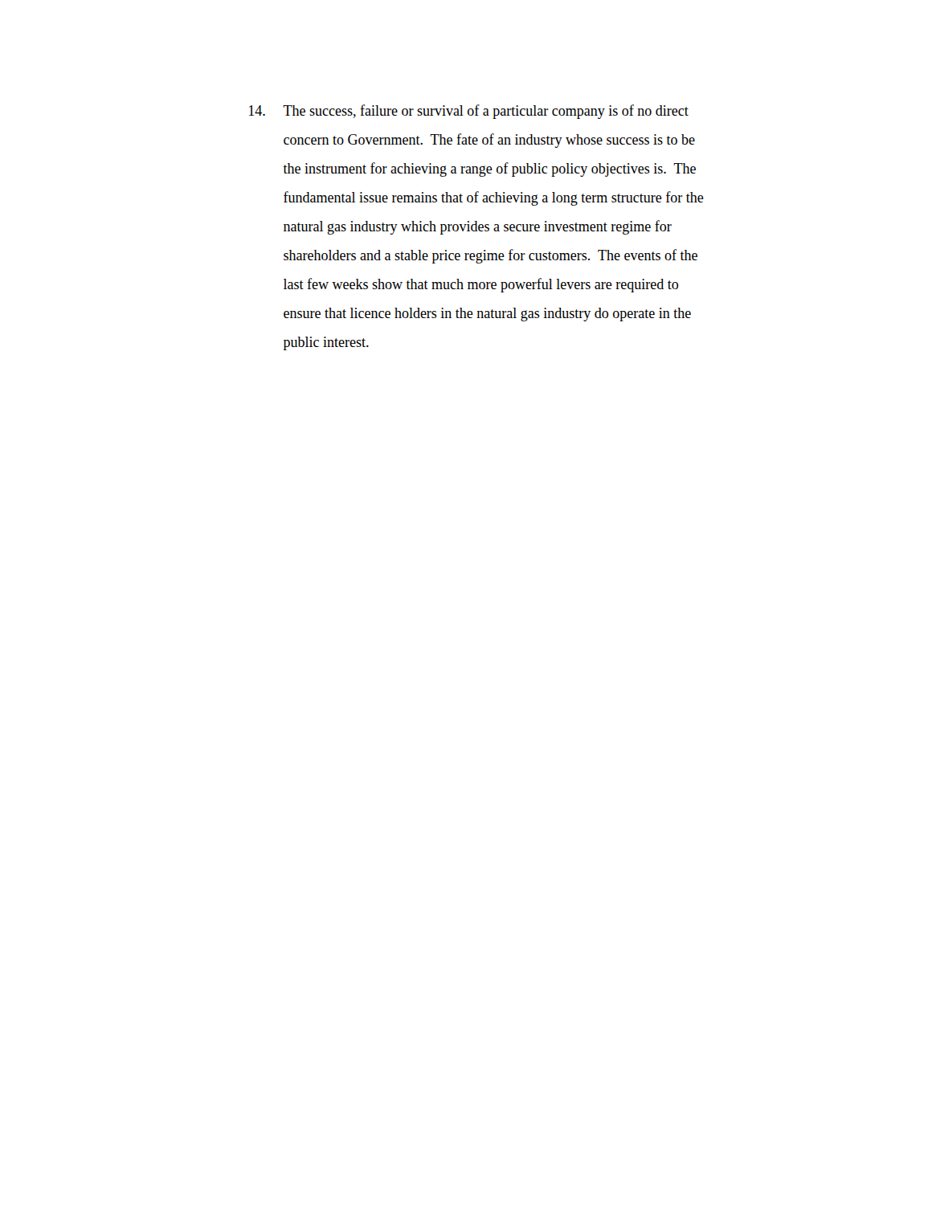The success, failure or survival of a particular company is of no direct concern to Government. The fate of an industry whose success is to be the instrument for achieving a range of public policy objectives is. The fundamental issue remains that of achieving a long term structure for the natural gas industry which provides a secure investment regime for shareholders and a stable price regime for customers. The events of the last few weeks show that much more powerful levers are required to ensure that licence holders in the natural gas industry do operate in the public interest.